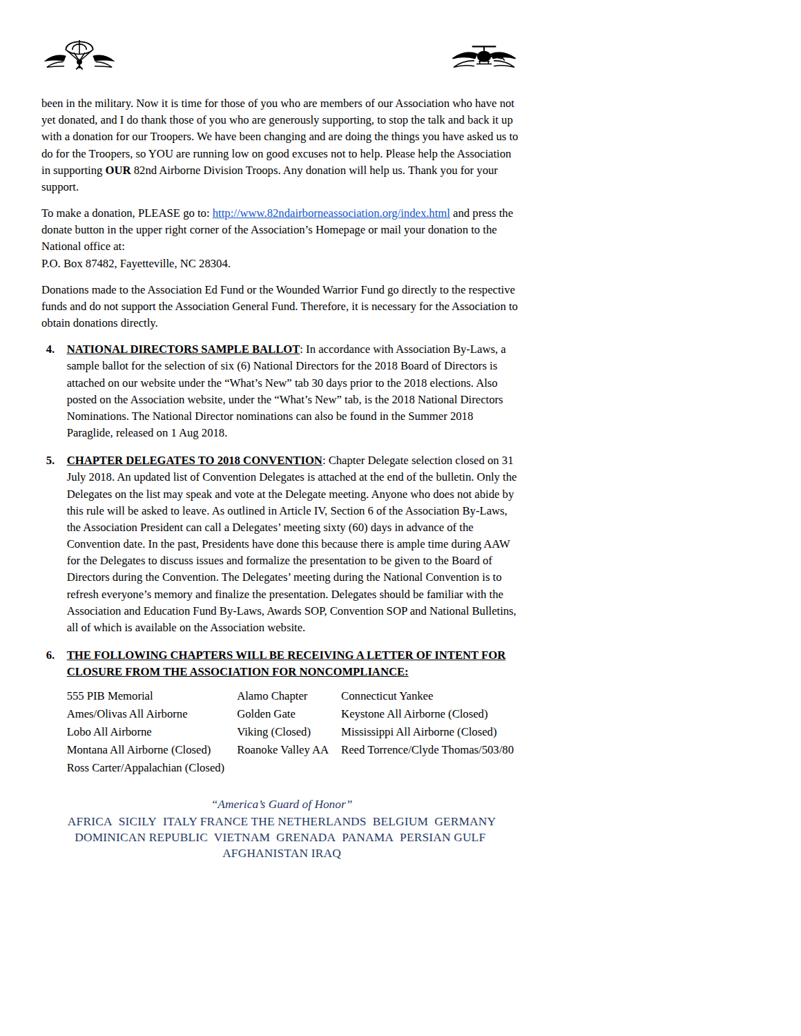been in the military. Now it is time for those of you who are members of our Association who have not yet donated, and I do thank those of you who are generously supporting, to stop the talk and back it up with a donation for our Troopers. We have been changing and are doing the things you have asked us to do for the Troopers, so YOU are running low on good excuses not to help. Please help the Association in supporting OUR 82nd Airborne Division Troops. Any donation will help us. Thank you for your support.
To make a donation, PLEASE go to: http://www.82ndairborneassociation.org/index.html and press the donate button in the upper right corner of the Association’s Homepage or mail your donation to the National office at:
P.O. Box 87482, Fayetteville, NC 28304.
Donations made to the Association Ed Fund or the Wounded Warrior Fund go directly to the respective funds and do not support the Association General Fund. Therefore, it is necessary for the Association to obtain donations directly.
NATIONAL DIRECTORS SAMPLE BALLOT: In accordance with Association By-Laws, a sample ballot for the selection of six (6) National Directors for the 2018 Board of Directors is attached on our website under the “What’s New” tab 30 days prior to the 2018 elections. Also posted on the Association website, under the “What’s New” tab, is the 2018 National Directors Nominations. The National Director nominations can also be found in the Summer 2018 Paraglide, released on 1 Aug 2018.
CHAPTER DELEGATES TO 2018 CONVENTION: Chapter Delegate selection closed on 31 July 2018. An updated list of Convention Delegates is attached at the end of the bulletin. Only the Delegates on the list may speak and vote at the Delegate meeting. Anyone who does not abide by this rule will be asked to leave. As outlined in Article IV, Section 6 of the Association By-Laws, the Association President can call a Delegates’ meeting sixty (60) days in advance of the Convention date. In the past, Presidents have done this because there is ample time during AAW for the Delegates to discuss issues and formalize the presentation to be given to the Board of Directors during the Convention. The Delegates’ meeting during the National Convention is to refresh everyone’s memory and finalize the presentation. Delegates should be familiar with the Association and Education Fund By-Laws, Awards SOP, Convention SOP and National Bulletins, all of which is available on the Association website.
THE FOLLOWING CHAPTERS WILL BE RECEIVING A LETTER OF INTENT FOR CLOSURE FROM THE ASSOCIATION FOR NONCOMPLIANCE:
| 555 PIB Memorial | Alamo Chapter | Connecticut Yankee |
| Ames/Olivas All Airborne | Golden Gate | Keystone All Airborne (Closed) |
| Lobo All Airborne | Viking (Closed) | Mississippi All Airborne (Closed) |
| Montana All Airborne (Closed) | Roanoke Valley AA | Reed Torrence/Clyde Thomas/503/80 |
| Ross Carter/Appalachian (Closed) | | |
“America’s Guard of Honor”
AFRICA SICILY ITALY FRANCE THE NETHERLANDS BELGIUM GERMANY
DOMINICAN REPUBLIC VIETNAM GRENADA PANAMA PERSIAN GULF AFGHANISTAN IRAQ